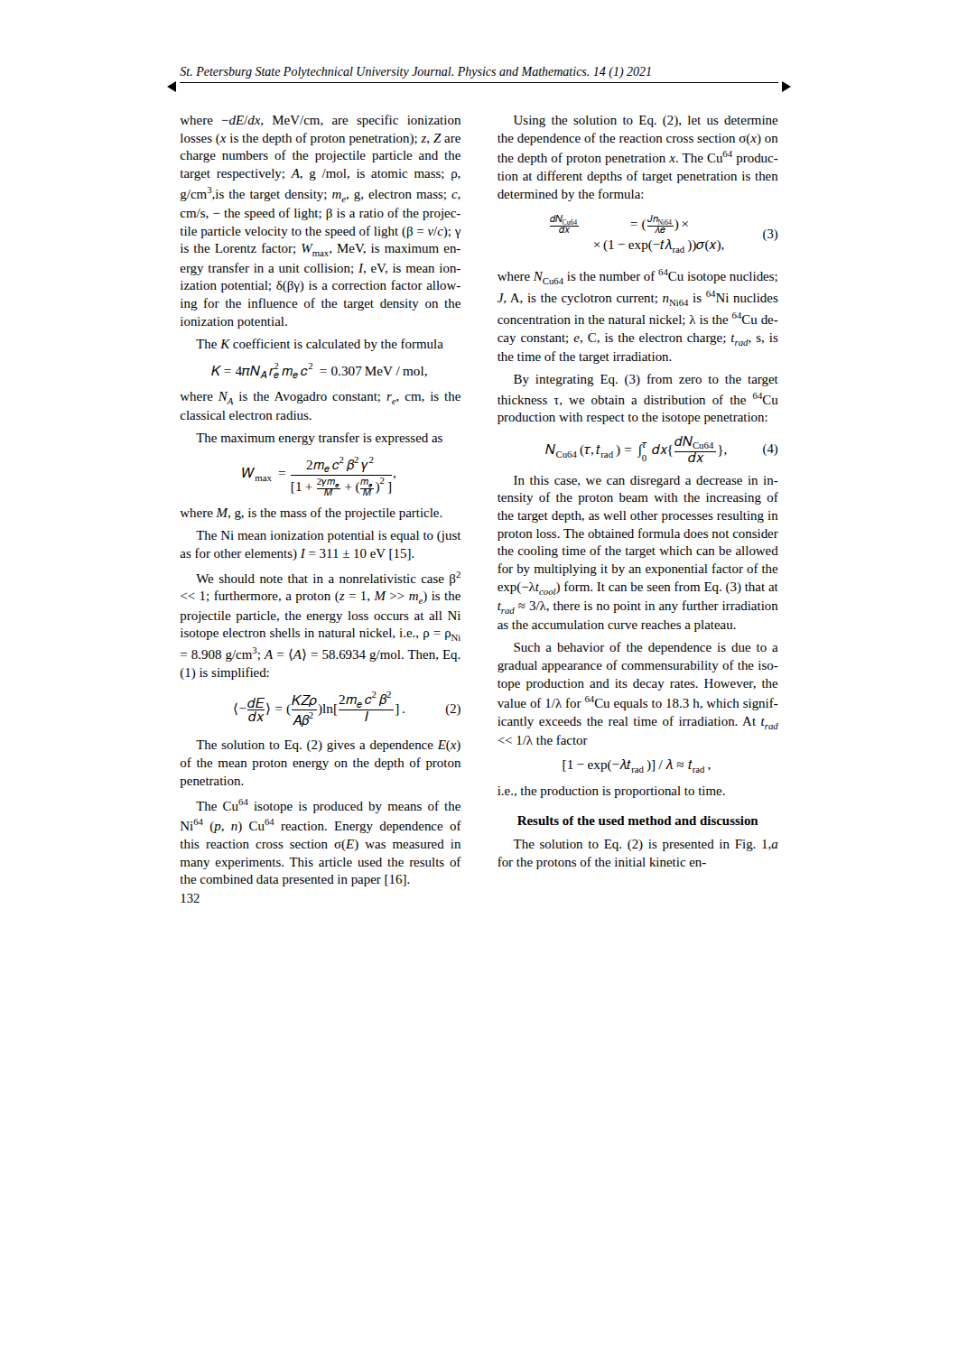St. Petersburg State Polytechnical University Journal. Physics and Mathematics. 14 (1) 2021
where −dE/dx, MeV/cm, are specific ionization losses (x is the depth of proton penetration); z, Z are charge numbers of the projectile particle and the target respectively; A, g /mol, is atomic mass; ρ, g/cm3,is the target density; me, g, electron mass; c, cm/s, − the speed of light; β is a ratio of the projectile particle velocity to the speed of light (β = v/c); γ is the Lorentz factor; Wmax, MeV, is maximum energy transfer in a unit collision; I, eV, is mean ionization potential; δ(βγ) is a correction factor allowing for the influence of the target density on the ionization potential.
The K coefficient is calculated by the formula
K = 4 π NA re2 me c2 = 0.307 MeV/mol ,
where NA is the Avogadro constant; re, cm, is the classical electron radius.
The maximum energy transfer is expressed as
Wmax = 2mec2β2γ2 [ 1 + 2γme M + (meM) 2 ] ,
where M, g, is the mass of the projectile particle.
The Ni mean ionization potential is equal to (just as for other elements) I = 311 ± 10 eV [15].
We should note that in a nonrelativistic case β2 << 1; furthermore, a proton (z = 1, M >> me) is the projectile particle, the energy loss occurs at all Ni isotope electron shells in natural nickel, i.e., ρ = ρNi = 8.908 g/cm3; A = ⟨A⟩ = 58.6934 g/mol. Then, Eq. (1) is simplified:
⟨ − dEdx ⟩ = ( KZρ Aβ2 ) ln [ 2mec2β2 I ] . (2)
The solution to Eq. (2) gives a dependence E(x) of the mean proton energy on the depth of proton penetration.
The Cu64 isotope is produced by means of the Ni64 (p, n) Cu64 reaction. Energy dependence of this reaction cross section σ(E) was measured in many experiments. This article used the results of the combined data presented in paper [16].
Using the solution to Eq. (2), let us determine the dependence of the reaction cross section σ(x) on the depth of proton penetration x. The Cu64 production at different depths of target penetration is then determined by the formula:
dNCu64 dx = ( JnNi64 λe ) × × ( 1 − exp ( −tλrad ) ) σ (x) , (3)
where NCu64 is the number of 64Cu isotope nuclides; J, A, is the cyclotron current; nNi64 is 64Ni nuclides concentration in the natural nickel; λ is the 64Cu decay constant; e, C, is the electron charge; trad, s, is the time of the target irradiation.
By integrating Eq. (3) from zero to the target thickness τ, we obtain a distribution of the 64Cu production with respect to the isotope penetration:
NCu64 ( τ,trad ) = ∫ 0 τ dx { dNCu64 dx } , (4)
In this case, we can disregard a decrease in intensity of the proton beam with the increasing of the target depth, as well other processes resulting in proton loss. The obtained formula does not consider the cooling time of the target which can be allowed for by multiplying it by an exponential factor of the exp(−λtcool) form. It can be seen from Eq. (3) that at trad ≈ 3/λ, there is no point in any further irradiation as the accumulation curve reaches a plateau.
Such a behavior of the dependence is due to a gradual appearance of commensurability of the isotope production and its decay rates. However, the value of 1/λ for 64Cu equals to 18.3 h, which significantly exceeds the real time of irradiation. At trad << 1/λ the factor
[ 1 − exp ( −λtrad ) ] / λ ≈ trad ,
i.e., the production is proportional to time.
Results of the used method and discussion
The solution to Eq. (2) is presented in Fig. 1,a for the protons of the initial kinetic en-
132